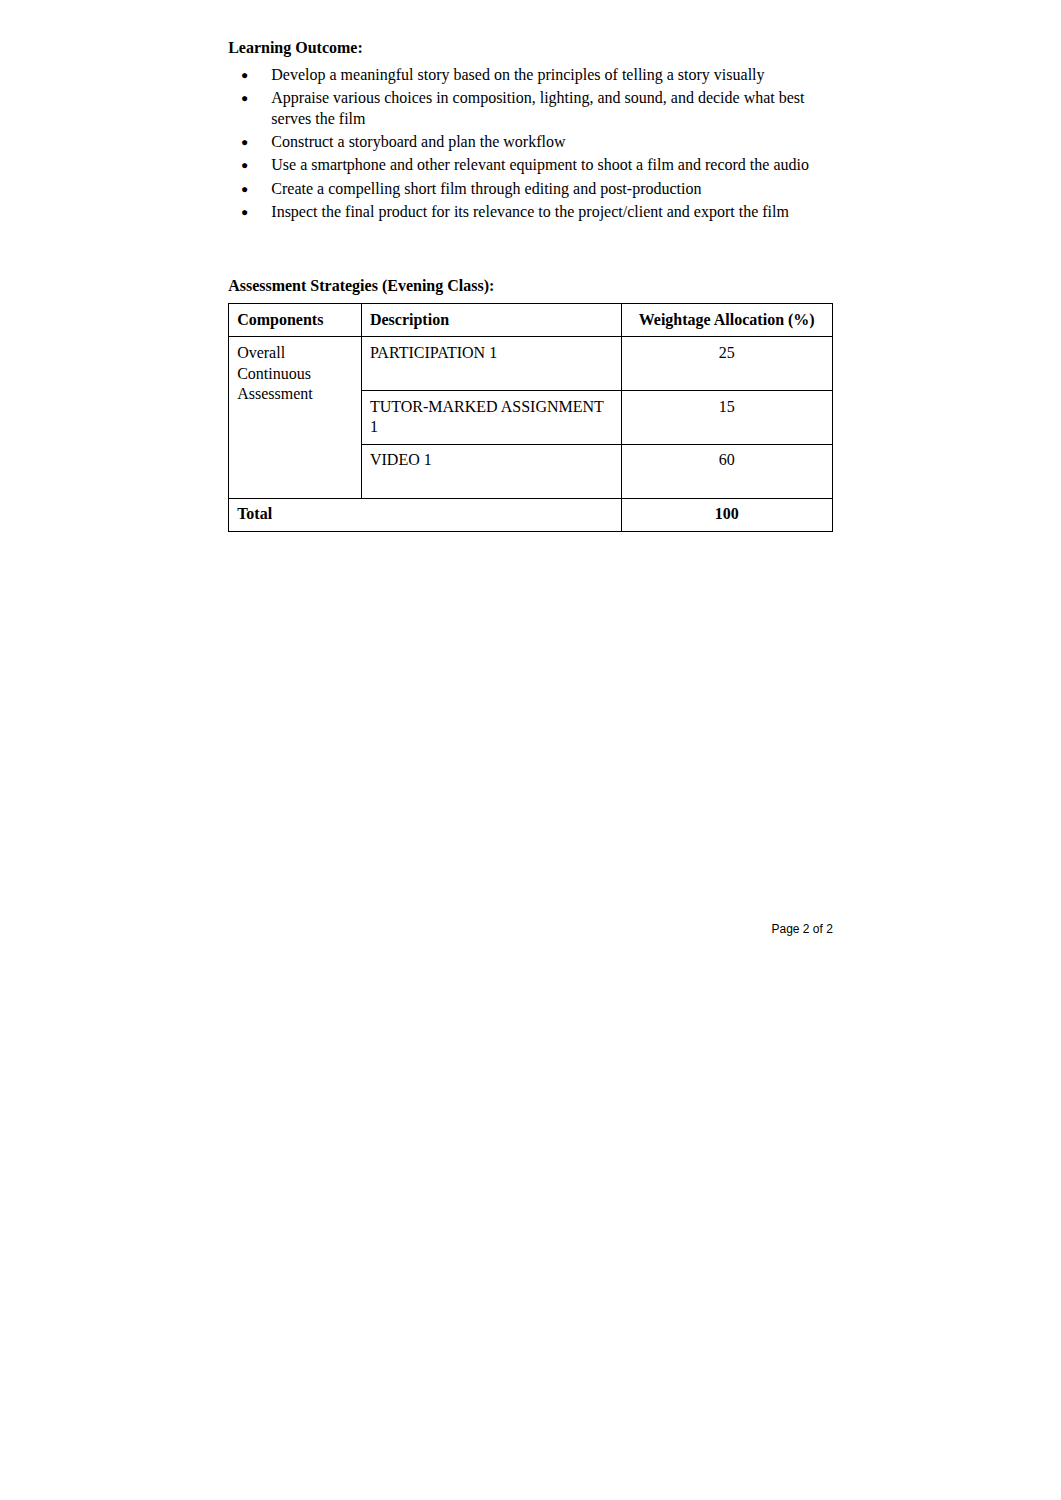Learning Outcome:
Develop a meaningful story based on the principles of telling a story visually
Appraise various choices in composition, lighting, and sound, and decide what best serves the film
Construct a storyboard and plan the workflow
Use a smartphone and other relevant equipment to shoot a film and record the audio
Create a compelling short film through editing and post-production
Inspect the final product for its relevance to the project/client and export the film
Assessment Strategies (Evening Class):
| Components | Description | Weightage Allocation (%) |
| --- | --- | --- |
| Overall Continuous Assessment | PARTICIPATION 1 | 25 |
| TUTOR-MARKED ASSIGNMENT 1 | 15 |
| VIDEO 1 | 60 |
| Total | 100 |
Page 2 of 2